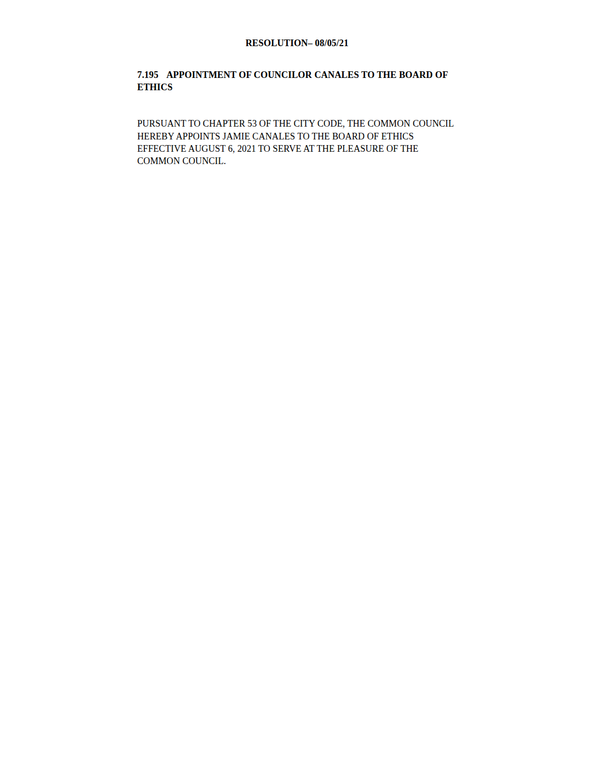RESOLUTION– 08/05/21
7.195 APPOINTMENT OF COUNCILOR CANALES TO THE BOARD OF ETHICS
PURSUANT TO CHAPTER 53 OF THE CITY CODE, THE COMMON COUNCIL HEREBY APPOINTS JAMIE CANALES TO THE BOARD OF ETHICS EFFECTIVE AUGUST 6, 2021 TO SERVE AT THE PLEASURE OF THE COMMON COUNCIL.